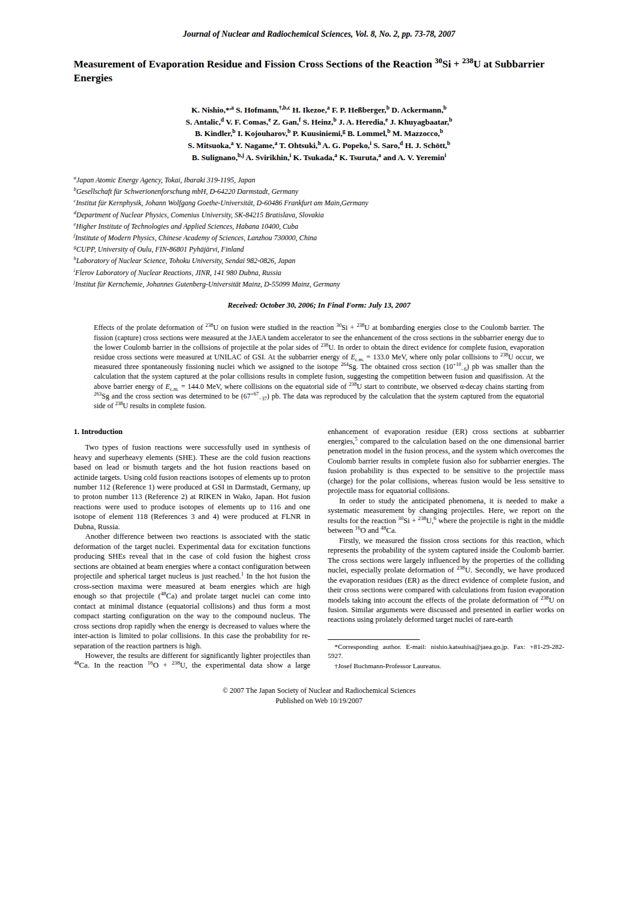Journal of Nuclear and Radiochemical Sciences, Vol. 8, No. 2, pp. 73-78, 2007
Measurement of Evaporation Residue and Fission Cross Sections of the Reaction 30Si + 238U at Subbarrier Energies
K. Nishio,*,a S. Hofmann,†,b,c H. Ikezoe,a F. P. Heßberger,b D. Ackermann,b
S. Antalic,d V. F. Comas,e Z. Gan,f S. Heinz,b J. A. Heredia,e J. Khuyagbaatar,b
B. Kindler,b I. Kojouharov,b P. Kuusiniemi,g B. Lommel,b M. Mazzocco,b
S. Mitsuoka,a Y. Nagame,a T. Ohtsuki,h A. G. Popeko,i S. Saro,d H. J. Schött,b
B. Sulignano,b,j A. Svirikhin,i K. Tsukada,a K. Tsuruta,a and A. V. Yeremini
aJapan Atomic Energy Agency, Tokai, Ibaraki 319-1195, Japan
bGesellschaft für Schwerionenforschung mbH, D-64220 Darmstadt, Germany
cInstitut für Kernphysik, Johann Wolfgang Goethe-Universität, D-60486 Frankfurt am Main,Germany
dDepartment of Nuclear Physics, Comenius University, SK-84215 Bratislava, Slovakia
eHigher Institute of Technologies and Applied Sciences, Habana 10400, Cuba
fInstitute of Modern Physics, Chinese Academy of Sciences, Lanzhou 730000, China
gCUPP, University of Oulu, FIN-86801 Pyhäjärvi, Finland
hLaboratory of Nuclear Science, Tohoku University, Sendai 982-0826, Japan
iFlerov Laboratory of Nuclear Reactions, JINR, 141 980 Dubna, Russia
jInstitut für Kernchemie, Johannes Gutenberg-Universität Mainz, D-55099 Mainz, Germany
Received: October 30, 2006; In Final Form: July 13, 2007
Effects of the prolate deformation of 238U on fusion were studied in the reaction 30Si + 238U at bombarding energies close to the Coulomb barrier. The fission (capture) cross sections were measured at the JAEA tandem accelerator to see the enhancement of the cross sections in the subbarrier energy due to the lower Coulomb barrier in the collisions of projectile at the polar sides of 238U. In order to obtain the direct evidence for complete fusion, evaporation residue cross sections were measured at UNILAC of GSI. At the subbarrier energy of Ec.m. = 133.0 MeV, where only polar collisions to 238U occur, we measured three spontaneously fissioning nuclei which we assigned to the isotope 264Sg. The obtained cross section (10+10−6) pb was smaller than the calculation that the system captured at the polar collisions results in complete fusion, suggesting the competition between fusion and quasifission. At the above barrier energy of Ec.m. = 144.0 MeV, where collisions on the equatorial side of 238U start to contribute, we observed α-decay chains starting from 263Sg and the cross section was determined to be (67+67−37) pb. The data was reproduced by the calculation that the system captured from the equatorial side of 238U results in complete fusion.
1. Introduction
Two types of fusion reactions were successfully used in synthesis of heavy and superheavy elements (SHE). These are the cold fusion reactions based on lead or bismuth targets and the hot fusion reactions based on actinide targets. Using cold fusion reactions isotopes of elements up to proton number 112 (Reference 1) were produced at GSI in Darmstadt, Germany, up to proton number 113 (Reference 2) at RIKEN in Wako, Japan. Hot fusion reactions were used to produce isotopes of elements up to 116 and one isotope of element 118 (References 3 and 4) were produced at FLNR in Dubna, Russia.
Another difference between two reactions is associated with the static deformation of the target nuclei. Experimental data for excitation functions producing SHEs reveal that in the case of cold fusion the highest cross sections are obtained at beam energies where a contact configuration between projectile and spherical target nucleus is just reached.1 In the hot fusion the cross-section maxima were measured at beam energies which are high enough so that projectile (48Ca) and prolate target nuclei can come into contact at minimal distance (equatorial collisions) and thus form a most compact starting configuration on the way to the compound nucleus. The cross sections drop rapidly when the energy is decreased to values where the inter-action is limited to polar collisions. In this case the probability for re-separation of the reaction partners is high.
However, the results are different for significantly lighter projectiles than 48Ca. In the reaction 16O + 238U, the experimental data show a large enhancement of evaporation residue (ER) cross sections at subbarrier energies,5 compared to the calculation based on the one dimensional barrier penetration model in the fusion process, and the system which overcomes the Coulomb barrier results in complete fusion also for subbarrier energies. The fusion probability is thus expected to be sensitive to the projectile mass (charge) for the polar collisions, whereas fusion would be less sensitive to projectile mass for equatorial collisions.
In order to study the anticipated phenomena, it is needed to make a systematic measurement by changing projectiles. Here, we report on the results for the reaction 30Si + 238U,6 where the projectile is right in the middle between 16O and 48Ca.
Firstly, we measured the fission cross sections for this reaction, which represents the probability of the system captured inside the Coulomb barrier. The cross sections were largely influenced by the properties of the colliding nuclei, especially prolate deformation of 238U. Secondly, we have produced the evaporation residues (ER) as the direct evidence of complete fusion, and their cross sections were compared with calculations from fusion evaporation models taking into account the effects of the prolate deformation of 238U on fusion. Similar arguments were discussed and presented in earlier works on reactions using prolately deformed target nuclei of rare-earth
*Corresponding author. E-mail: nishio.katsuhisa@jaea.go.jp. Fax: +81-29-282-5927.
†Josef Buchmann-Professor Laureatus.
© 2007 The Japan Society of Nuclear and Radiochemical Sciences
Published on Web 10/19/2007